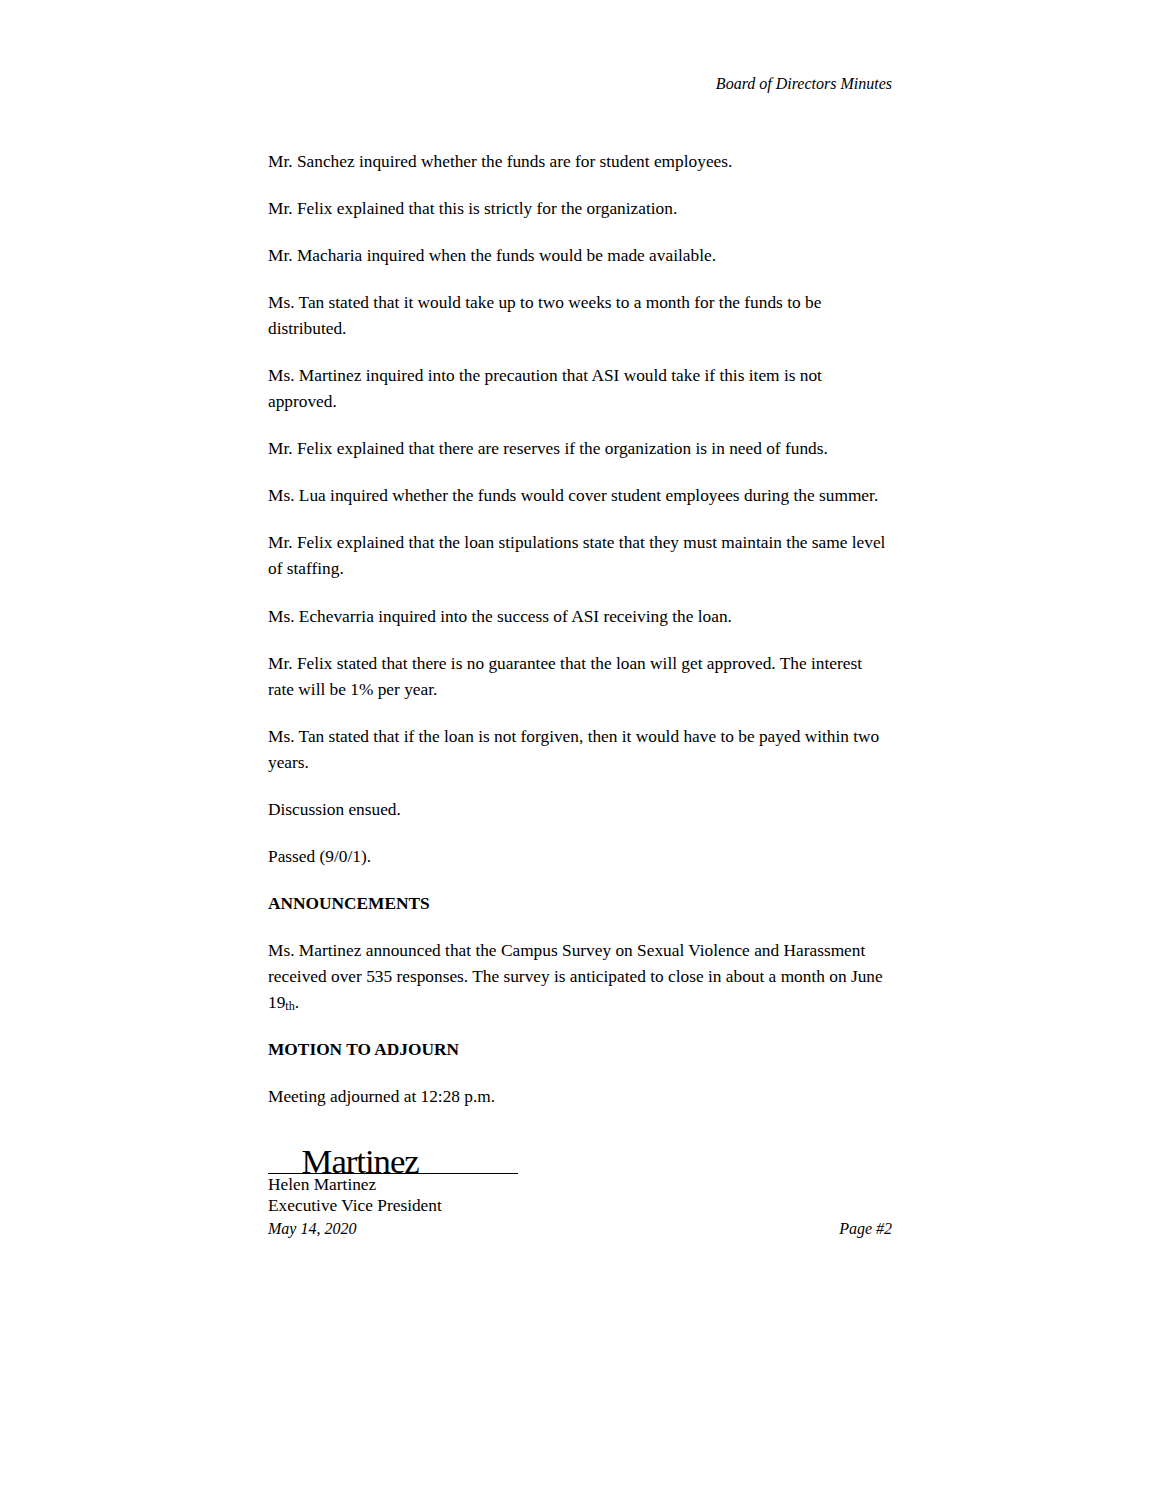Board of Directors Minutes
Mr. Sanchez inquired whether the funds are for student employees.
Mr. Felix explained that this is strictly for the organization.
Mr. Macharia inquired when the funds would be made available.
Ms. Tan stated that it would take up to two weeks to a month for the funds to be distributed.
Ms. Martinez inquired into the precaution that ASI would take if this item is not approved.
Mr. Felix explained that there are reserves if the organization is in need of funds.
Ms. Lua inquired whether the funds would cover student employees during the summer.
Mr. Felix explained that the loan stipulations state that they must maintain the same level of staffing.
Ms. Echevarria inquired into the success of ASI receiving the loan.
Mr. Felix stated that there is no guarantee that the loan will get approved. The interest rate will be 1% per year.
Ms. Tan stated that if the loan is not forgiven, then it would have to be payed within two years.
Discussion ensued.
Passed (9/0/1).
ANNOUNCEMENTS
Ms. Martinez announced that the Campus Survey on Sexual Violence and Harassment received over 535 responses. The survey is anticipated to close in about a month on June 19th.
MOTION TO ADJOURN
Meeting adjourned at 12:28 p.m.
Martinez
Helen Martinez
Executive Vice President
May 14, 2020 Page #2